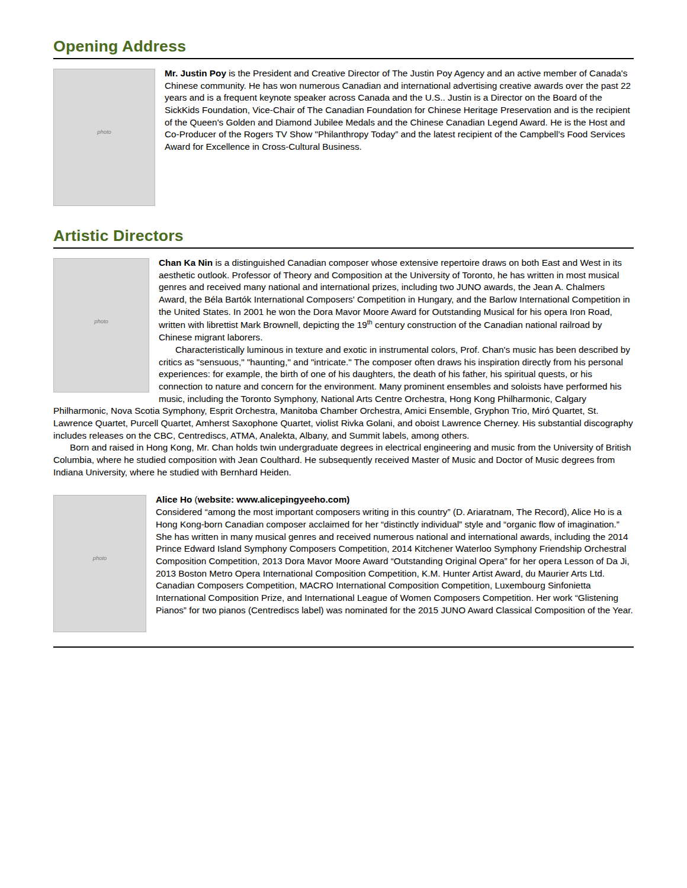Opening Address
photo
Mr. Justin Poy is the President and Creative Director of The Justin Poy Agency and an active member of Canada's Chinese community. He has won numerous Canadian and international advertising creative awards over the past 22 years and is a frequent keynote speaker across Canada and the U.S.. Justin is a Director on the Board of the SickKids Foundation, Vice-Chair of The Canadian Foundation for Chinese Heritage Preservation and is the recipient of the Queen's Golden and Diamond Jubilee Medals and the Chinese Canadian Legend Award. He is the Host and Co-Producer of the Rogers TV Show "Philanthropy Today” and the latest recipient of the Campbell’s Food Services Award for Excellence in Cross-Cultural Business.
Artistic Directors
photo
Chan Ka Nin is a distinguished Canadian composer whose extensive repertoire draws on both East and West in its aesthetic outlook. Professor of Theory and Composition at the University of Toronto, he has written in most musical genres and received many national and international prizes, including two JUNO awards, the Jean A. Chalmers Award, the Béla Bartók International Composers' Competition in Hungary, and the Barlow International Competition in the United States. In 2001 he won the Dora Mavor Moore Award for Outstanding Musical for his opera Iron Road, written with librettist Mark Brownell, depicting the 19th century construction of the Canadian national railroad by Chinese migrant laborers.
Characteristically luminous in texture and exotic in instrumental colors, Prof. Chan's music has been described by critics as "sensuous," "haunting," and "intricate." The composer often draws his inspiration directly from his personal experiences: for example, the birth of one of his daughters, the death of his father, his spiritual quests, or his connection to nature and concern for the environment. Many prominent ensembles and soloists have performed his music, including the Toronto Symphony, National Arts Centre Orchestra, Hong Kong Philharmonic, Calgary Philharmonic, Nova Scotia Symphony, Esprit Orchestra, Manitoba Chamber Orchestra, Amici Ensemble, Gryphon Trio, Miró Quartet, St. Lawrence Quartet, Purcell Quartet, Amherst Saxophone Quartet, violist Rivka Golani, and oboist Lawrence Cherney. His substantial discography includes releases on the CBC, Centrediscs, ATMA, Analekta, Albany, and Summit labels, among others.
Born and raised in Hong Kong, Mr. Chan holds twin undergraduate degrees in electrical engineering and music from the University of British Columbia, where he studied composition with Jean Coulthard. He subsequently received Master of Music and Doctor of Music degrees from Indiana University, where he studied with Bernhard Heiden.
photo
Alice Ho (website: www.alicepingyeeho.com)
Considered “among the most important composers writing in this country” (D. Ariaratnam, The Record), Alice Ho is a Hong Kong-born Canadian composer acclaimed for her “distinctly individual” style and “organic flow of imagination.”
She has written in many musical genres and received numerous national and international awards, including the 2014 Prince Edward Island Symphony Composers Competition, 2014 Kitchener Waterloo Symphony Friendship Orchestral Composition Competition, 2013 Dora Mavor Moore Award “Outstanding Original Opera” for her opera Lesson of Da Ji, 2013 Boston Metro Opera International Composition Competition, K.M. Hunter Artist Award, du Maurier Arts Ltd. Canadian Composers Competition, MACRO International Composition Competition, Luxembourg Sinfonietta International Composition Prize, and International League of Women Composers Competition. Her work “Glistening Pianos” for two pianos (Centrediscs label) was nominated for the 2015 JUNO Award Classical Composition of the Year.